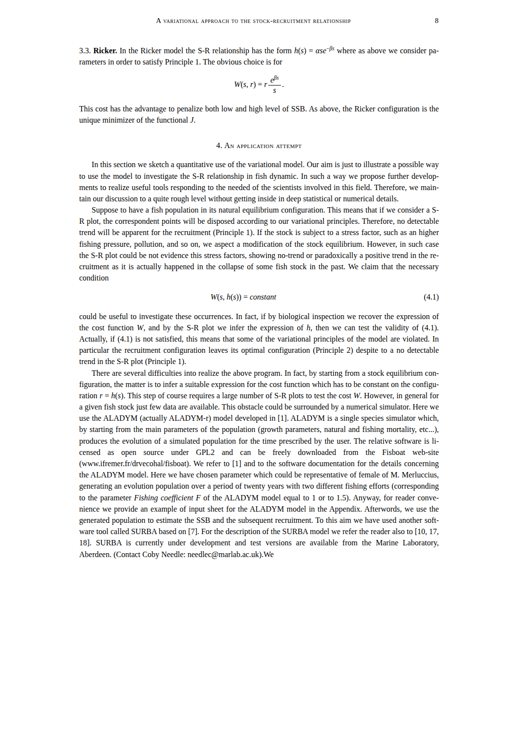A variational approach to the stock-recruitment relationship 8
3.3. Ricker. In the Ricker model the S-R relationship has the form h(s) = αse−βs where as above we consider parameters in order to satisfy Principle 1. The obvious choice is for
W(s, r) = reβs s.
This cost has the advantage to penalize both low and high level of SSB. As above, the Ricker configuration is the unique minimizer of the functional J.
4. An application attempt
In this section we sketch a quantitative use of the variational model. Our aim is just to illustrate a possible way to use the model to investigate the S-R relationship in fish dynamic. In such a way we propose further developments to realize useful tools responding to the needed of the scientists involved in this field. Therefore, we maintain our discussion to a quite rough level without getting inside in deep statistical or numerical details.
Suppose to have a fish population in its natural equilibrium configuration. This means that if we consider a S-R plot, the correspondent points will be disposed according to our variational principles. Therefore, no detectable trend will be apparent for the recruitment (Principle 1). If the stock is subject to a stress factor, such as an higher fishing pressure, pollution, and so on, we aspect a modification of the stock equilibrium. However, in such case the S-R plot could be not evidence this stress factors, showing no-trend or paradoxically a positive trend in the recruitment as it is actually happened in the collapse of some fish stock in the past. We claim that the necessary condition
W(s, h(s)) = constant
(4.1)
could be useful to investigate these occurrences. In fact, if by biological inspection we recover the expression of the cost function W, and by the S-R plot we infer the expression of h, then we can test the validity of (4.1). Actually, if (4.1) is not satisfied, this means that some of the variational principles of the model are violated. In particular the recruitment configuration leaves its optimal configuration (Principle 2) despite to a no detectable trend in the S-R plot (Principle 1).
There are several difficulties into realize the above program. In fact, by starting from a stock equilibrium configuration, the matter is to infer a suitable expression for the cost function which has to be constant on the configuration r = h(s). This step of course requires a large number of S-R plots to test the cost W. However, in general for a given fish stock just few data are available. This obstacle could be surrounded by a numerical simulator. Here we use the ALADYM (actually ALADYM-r) model developed in [1]. ALADYM is a single species simulator which, by starting from the main parameters of the population (growth parameters, natural and fishing mortality, etc...), produces the evolution of a simulated population for the time prescribed by the user. The relative software is licensed as open source under GPL2 and can be freely downloaded from the Fisboat web-site (www.ifremer.fr/drvecohal/fisboat). We refer to [1] and to the software documentation for the details concerning the ALADYM model. Here we have chosen parameter which could be representative of female of M. Merluccius, generating an evolution population over a period of twenty years with two different fishing efforts (corresponding to the parameter Fishing coefficient F of the ALADYM model equal to 1 or to 1.5). Anyway, for reader convenience we provide an example of input sheet for the ALADYM model in the Appendix. Afterwords, we use the generated population to estimate the SSB and the subsequent recruitment. To this aim we have used another software tool called SURBA based on [7]. For the description of the SURBA model we refer the reader also to [10, 17, 18]. SURBA is currently under development and test versions are available from the Marine Laboratory, Aberdeen. (Contact Coby Needle: needlec@marlab.ac.uk).We